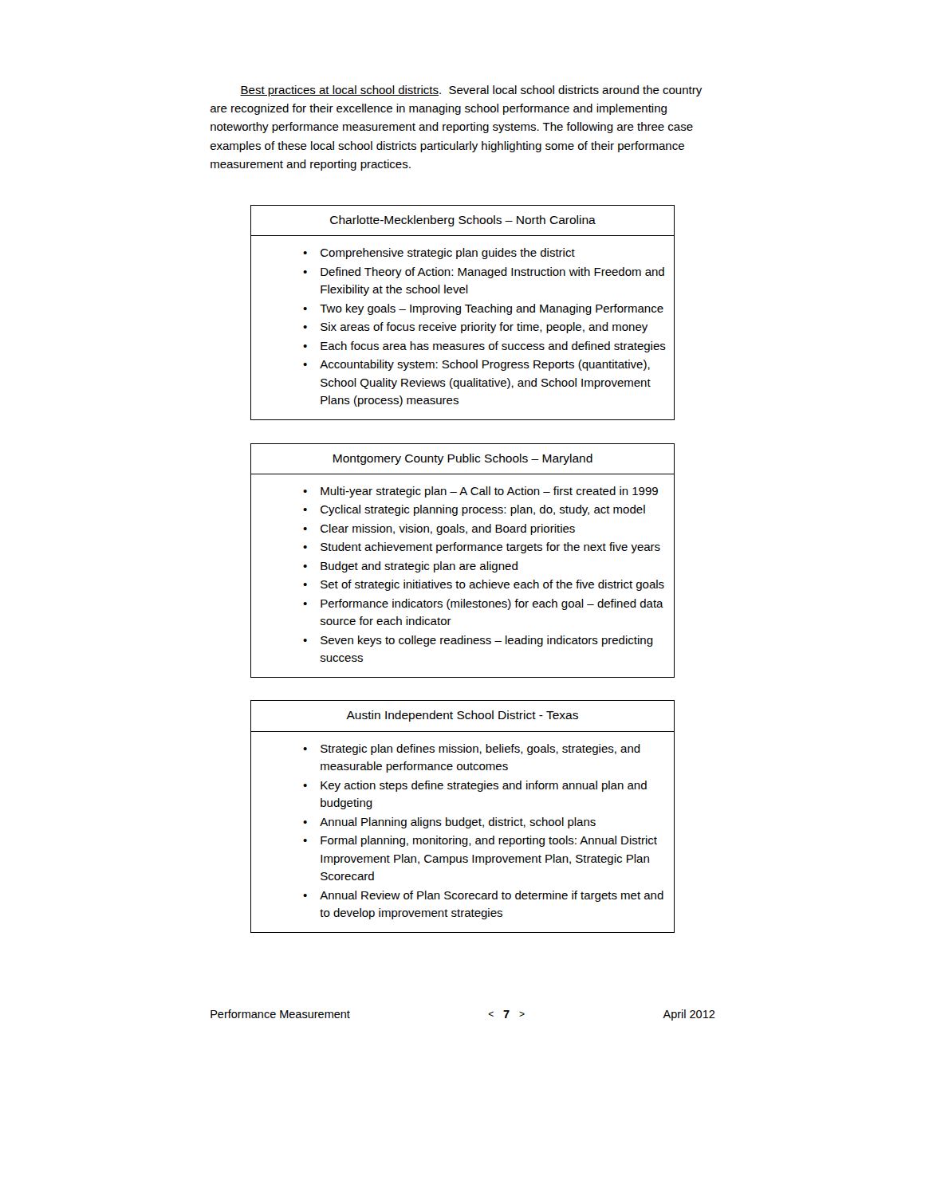Best practices at local school districts. Several local school districts around the country are recognized for their excellence in managing school performance and implementing noteworthy performance measurement and reporting systems. The following are three case examples of these local school districts particularly highlighting some of their performance measurement and reporting practices.
Charlotte-Mecklenberg Schools – North Carolina
Comprehensive strategic plan guides the district
Defined Theory of Action: Managed Instruction with Freedom and Flexibility at the school level
Two key goals – Improving Teaching and Managing Performance
Six areas of focus receive priority for time, people, and money
Each focus area has measures of success and defined strategies
Accountability system: School Progress Reports (quantitative), School Quality Reviews (qualitative), and School Improvement Plans (process) measures
Montgomery County Public Schools – Maryland
Multi-year strategic plan – A Call to Action – first created in 1999
Cyclical strategic planning process: plan, do, study, act model
Clear mission, vision, goals, and Board priorities
Student achievement performance targets for the next five years
Budget and strategic plan are aligned
Set of strategic initiatives to achieve each of the five district goals
Performance indicators (milestones) for each goal – defined data source for each indicator
Seven keys to college readiness – leading indicators predicting success
Austin Independent School District - Texas
Strategic plan defines mission, beliefs, goals, strategies, and measurable performance outcomes
Key action steps define strategies and inform annual plan and budgeting
Annual Planning aligns budget, district, school plans
Formal planning, monitoring, and reporting tools: Annual District Improvement Plan, Campus Improvement Plan, Strategic Plan Scorecard
Annual Review of Plan Scorecard to determine if targets met and to develop improvement strategies
Performance Measurement
<7>
April 2012